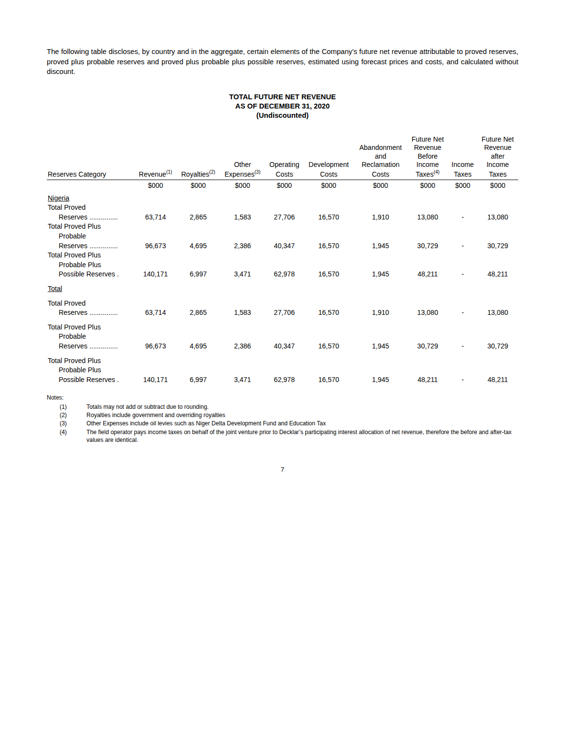The following table discloses, by country and in the aggregate, certain elements of the Company's future net revenue attributable to proved reserves, proved plus probable reserves and proved plus probable plus possible reserves, estimated using forecast prices and costs, and calculated without discount.
TOTAL FUTURE NET REVENUE AS OF DECEMBER 31, 2020 (Undiscounted)
| | | | | | | | Future Net | | Future Net |
| --- | --- | --- | --- | --- | --- | --- | --- | --- | --- |
| | | | | | | Abandonment | Revenue | | Revenue |
| | | | | | | and | Before | | after |
| | | | Other | Operating | Development | Reclamation | Income | Income | Income |
| Reserves Category | Revenue (1) | Royalties (2) | Expenses (3) | Costs | Costs | Costs | Taxes (4) | Taxes | Taxes |
| | $000 | $000 | $000 | $000 | $000 | $000 | $000 | $000 | $000 |
| Nigeria | |
| Total Proved Reserves ............... | 63,714 | 2,865 | 1,583 | 27,706 | 16,570 | 1,910 | 13,080 | - | 13,080 |
| Total Proved Plus Probable Reserves ............... | 96,673 | 4,695 | 2,386 | 40,347 | 16,570 | 1,945 | 30,729 | - | 30,729 |
| Total Proved Plus Probable Plus Possible Reserves . | 140,171 | 6,997 | 3,471 | 62,978 | 16,570 | 1,945 | 48,211 | - | 48,211 |
| Total | |
| Total Proved Reserves ............... | 63,714 | 2,865 | 1,583 | 27,706 | 16,570 | 1,910 | 13,080 | - | 13,080 |
| Total Proved Plus Probable Reserves ............... | 96,673 | 4,695 | 2,386 | 40,347 | 16,570 | 1,945 | 30,729 | - | 30,729 |
| Total Proved Plus Probable Plus Possible Reserves . | 140,171 | 6,997 | 3,471 | 62,978 | 16,570 | 1,945 | 48,211 | - | 48,211 |
Notes:
| (1) | Totals may not add or subtract due to rounding. |
| (2) | Royalties include government and overriding royalties |
| (3) | Other Expenses include oil levies such as Niger Delta Development Fund and Education Tax |
| (4) | The field operator pays income taxes on behalf of the joint venture prior to Decklar’s participating interest allocation of net revenue, therefore the before and after-tax values are identical. |
7